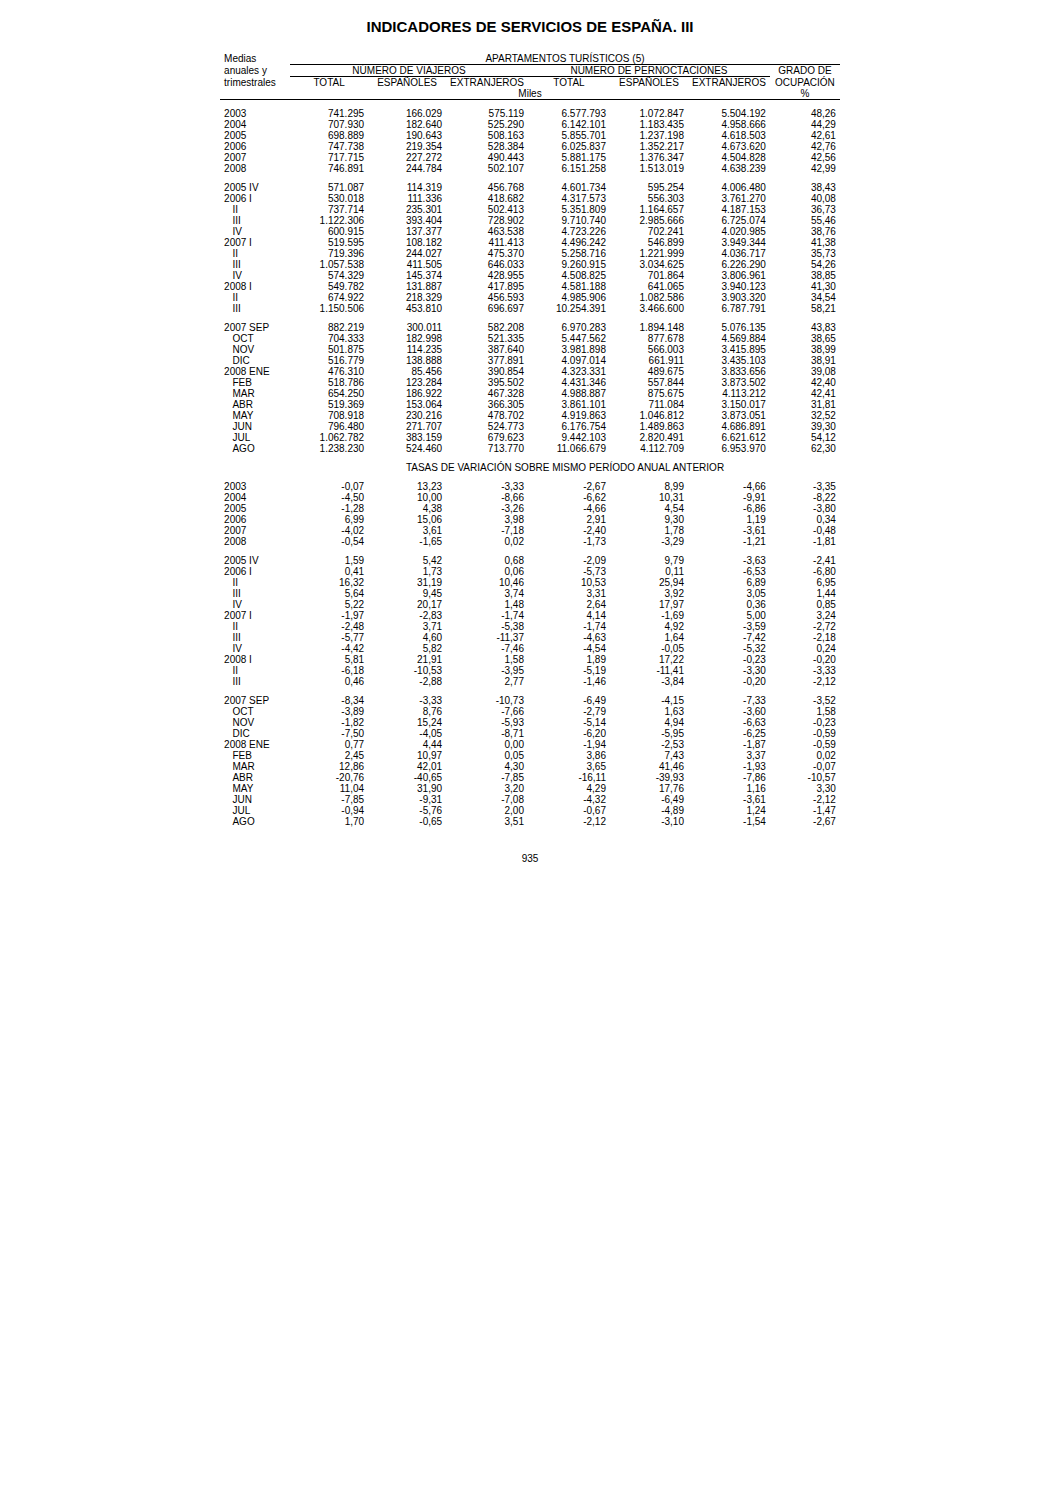INDICADORES DE SERVICIOS DE ESPAÑA. III
| Medias | APARTAMENTOS TURÍSTICOS (5) |
| --- | --- |
| anuales y | NÚMERO DE VIAJEROS | NÚMERO DE PERNOCTACIONES | GRADO DE |
| trimestrales | TOTAL | ESPAÑOLES | EXTRANJEROS | TOTAL | ESPAÑOLES | EXTRANJEROS | OCUPACIÓN |
| | Miles | % |
| 2003 | 741.295 | 166.029 | 575.119 | 6.577.793 | 1.072.847 | 5.504.192 | 48,26 |
| 2004 | 707.930 | 182.640 | 525.290 | 6.142.101 | 1.183.435 | 4.958.666 | 44,29 |
| 2005 | 698.889 | 190.643 | 508.163 | 5.855.701 | 1.237.198 | 4.618.503 | 42,61 |
| 2006 | 747.738 | 219.354 | 528.384 | 6.025.837 | 1.352.217 | 4.673.620 | 42,76 |
| 2007 | 717.715 | 227.272 | 490.443 | 5.881.175 | 1.376.347 | 4.504.828 | 42,56 |
| 2008 | 746.891 | 244.784 | 502.107 | 6.151.258 | 1.513.019 | 4.638.239 | 42,99 |
| 2005 IV | 571.087 | 114.319 | 456.768 | 4.601.734 | 595.254 | 4.006.480 | 38,43 |
| 2006 I | 530.018 | 111.336 | 418.682 | 4.317.573 | 556.303 | 3.761.270 | 40,08 |
| II | 737.714 | 235.301 | 502.413 | 5.351.809 | 1.164.657 | 4.187.153 | 36,73 |
| III | 1.122.306 | 393.404 | 728.902 | 9.710.740 | 2.985.666 | 6.725.074 | 55,46 |
| IV | 600.915 | 137.377 | 463.538 | 4.723.226 | 702.241 | 4.020.985 | 38,76 |
| 2007 I | 519.595 | 108.182 | 411.413 | 4.496.242 | 546.899 | 3.949.344 | 41,38 |
| II | 719.396 | 244.027 | 475.370 | 5.258.716 | 1.221.999 | 4.036.717 | 35,73 |
| III | 1.057.538 | 411.505 | 646.033 | 9.260.915 | 3.034.625 | 6.226.290 | 54,26 |
| IV | 574.329 | 145.374 | 428.955 | 4.508.825 | 701.864 | 3.806.961 | 38,85 |
| 2008 I | 549.782 | 131.887 | 417.895 | 4.581.188 | 641.065 | 3.940.123 | 41,30 |
| II | 674.922 | 218.329 | 456.593 | 4.985.906 | 1.082.586 | 3.903.320 | 34,54 |
| III | 1.150.506 | 453.810 | 696.697 | 10.254.391 | 3.466.600 | 6.787.791 | 58,21 |
| 2007 SEP | 882.219 | 300.011 | 582.208 | 6.970.283 | 1.894.148 | 5.076.135 | 43,83 |
| OCT | 704.333 | 182.998 | 521.335 | 5.447.562 | 877.678 | 4.569.884 | 38,65 |
| NOV | 501.875 | 114.235 | 387.640 | 3.981.898 | 566.003 | 3.415.895 | 38,99 |
| DIC | 516.779 | 138.888 | 377.891 | 4.097.014 | 661.911 | 3.435.103 | 38,91 |
| 2008 ENE | 476.310 | 85.456 | 390.854 | 4.323.331 | 489.675 | 3.833.656 | 39,08 |
| FEB | 518.786 | 123.284 | 395.502 | 4.431.346 | 557.844 | 3.873.502 | 42,40 |
| MAR | 654.250 | 186.922 | 467.328 | 4.988.887 | 875.675 | 4.113.212 | 42,41 |
| ABR | 519.369 | 153.064 | 366.305 | 3.861.101 | 711.084 | 3.150.017 | 31,81 |
| MAY | 708.918 | 230.216 | 478.702 | 4.919.863 | 1.046.812 | 3.873.051 | 32,52 |
| JUN | 796.480 | 271.707 | 524.773 | 6.176.754 | 1.489.863 | 4.686.891 | 39,30 |
| JUL | 1.062.782 | 383.159 | 679.623 | 9.442.103 | 2.820.491 | 6.621.612 | 54,12 |
| AGO | 1.238.230 | 524.460 | 713.770 | 11.066.679 | 4.112.709 | 6.953.970 | 62,30 |
| | TASAS DE VARIACIÓN SOBRE MISMO PERÍODO ANUAL ANTERIOR |
| 2003 | -0,07 | 13,23 | -3,33 | -2,67 | 8,99 | -4,66 | -3,35 |
| 2004 | -4,50 | 10,00 | -8,66 | -6,62 | 10,31 | -9,91 | -8,22 |
| 2005 | -1,28 | 4,38 | -3,26 | -4,66 | 4,54 | -6,86 | -3,80 |
| 2006 | 6,99 | 15,06 | 3,98 | 2,91 | 9,30 | 1,19 | 0,34 |
| 2007 | -4,02 | 3,61 | -7,18 | -2,40 | 1,78 | -3,61 | -0,48 |
| 2008 | -0,54 | -1,65 | 0,02 | -1,73 | -3,29 | -1,21 | -1,81 |
| 2005 IV | 1,59 | 5,42 | 0,68 | -2,09 | 9,79 | -3,63 | -2,41 |
| 2006 I | 0,41 | 1,73 | 0,06 | -5,73 | 0,11 | -6,53 | -6,80 |
| II | 16,32 | 31,19 | 10,46 | 10,53 | 25,94 | 6,89 | 6,95 |
| III | 5,64 | 9,45 | 3,74 | 3,31 | 3,92 | 3,05 | 1,44 |
| IV | 5,22 | 20,17 | 1,48 | 2,64 | 17,97 | 0,36 | 0,85 |
| 2007 I | -1,97 | -2,83 | -1,74 | 4,14 | -1,69 | 5,00 | 3,24 |
| II | -2,48 | 3,71 | -5,38 | -1,74 | 4,92 | -3,59 | -2,72 |
| III | -5,77 | 4,60 | -11,37 | -4,63 | 1,64 | -7,42 | -2,18 |
| IV | -4,42 | 5,82 | -7,46 | -4,54 | -0,05 | -5,32 | 0,24 |
| 2008 I | 5,81 | 21,91 | 1,58 | 1,89 | 17,22 | -0,23 | -0,20 |
| II | -6,18 | -10,53 | -3,95 | -5,19 | -11,41 | -3,30 | -3,33 |
| III | 0,46 | -2,88 | 2,77 | -1,46 | -3,84 | -0,20 | -2,12 |
| 2007 SEP | -8,34 | -3,33 | -10,73 | -6,49 | -4,15 | -7,33 | -3,52 |
| OCT | -3,89 | 8,76 | -7,66 | -2,79 | 1,63 | -3,60 | 1,58 |
| NOV | -1,82 | 15,24 | -5,93 | -5,14 | 4,94 | -6,63 | -0,23 |
| DIC | -7,50 | -4,05 | -8,71 | -6,20 | -5,95 | -6,25 | -0,59 |
| 2008 ENE | 0,77 | 4,44 | 0,00 | -1,94 | -2,53 | -1,87 | -0,59 |
| FEB | 2,45 | 10,97 | 0,05 | 3,86 | 7,43 | 3,37 | 0,02 |
| MAR | 12,86 | 42,01 | 4,30 | 3,65 | 41,46 | -1,93 | -0,07 |
| ABR | -20,76 | -40,65 | -7,85 | -16,11 | -39,93 | -7,86 | -10,57 |
| MAY | 11,04 | 31,90 | 3,20 | 4,29 | 17,76 | 1,16 | 3,30 |
| JUN | -7,85 | -9,31 | -7,08 | -4,32 | -6,49 | -3,61 | -2,12 |
| JUL | -0,94 | -5,76 | 2,00 | -0,67 | -4,89 | 1,24 | -1,47 |
| AGO | 1,70 | -0,65 | 3,51 | -2,12 | -3,10 | -1,54 | -2,67 |
935